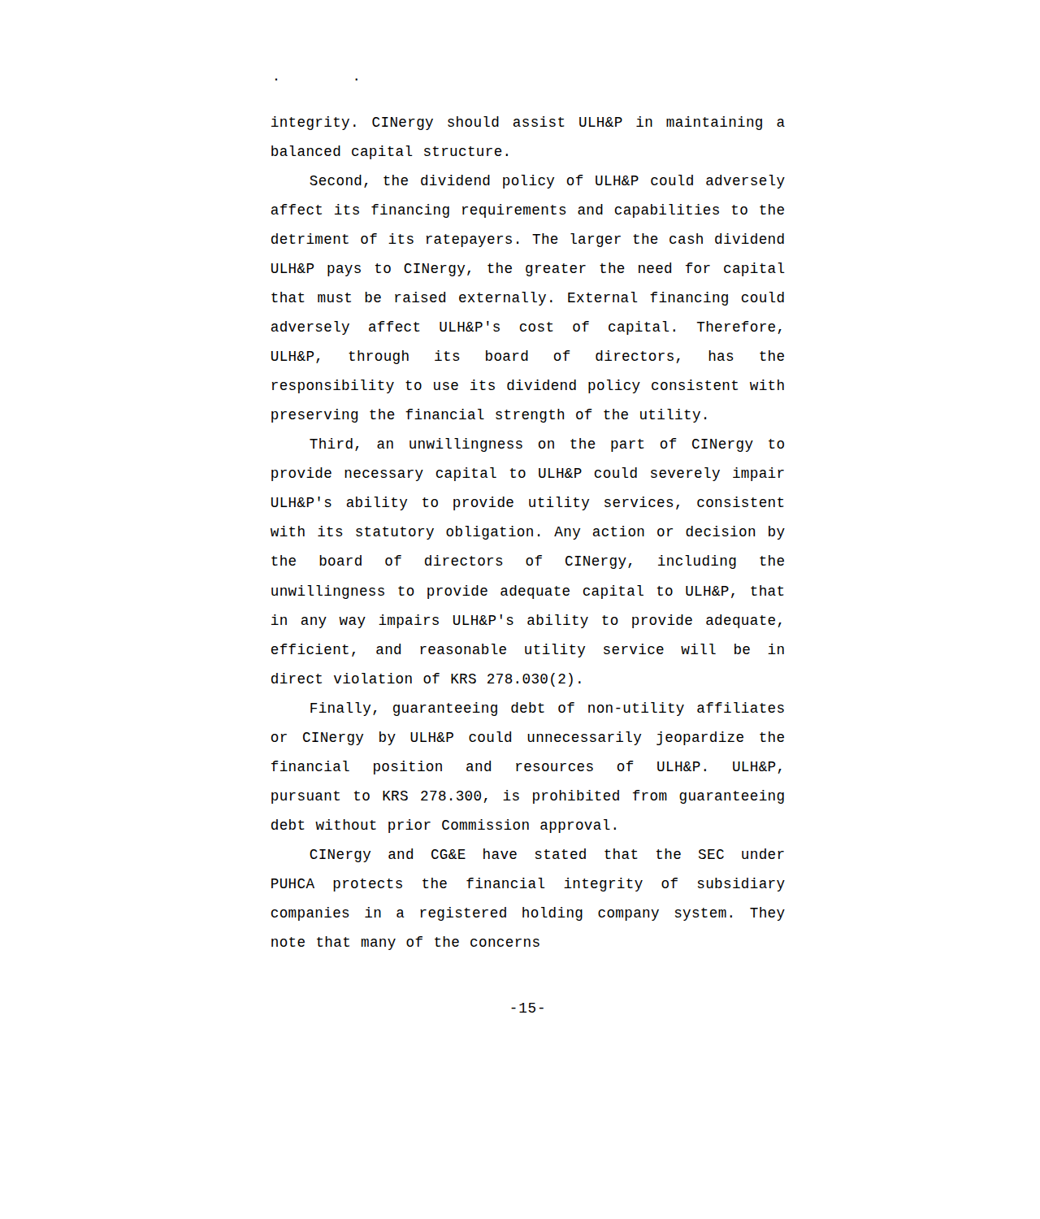. .
integrity. CINergy should assist ULH&P in maintaining a balanced capital structure.
Second, the dividend policy of ULH&P could adversely affect its financing requirements and capabilities to the detriment of its ratepayers. The larger the cash dividend ULH&P pays to CINergy, the greater the need for capital that must be raised externally. External financing could adversely affect ULH&P's cost of capital. Therefore, ULH&P, through its board of directors, has the responsibility to use its dividend policy consistent with preserving the financial strength of the utility.
Third, an unwillingness on the part of CINergy to provide necessary capital to ULH&P could severely impair ULH&P's ability to provide utility services, consistent with its statutory obligation. Any action or decision by the board of directors of CINergy, including the unwillingness to provide adequate capital to ULH&P, that in any way impairs ULH&P's ability to provide adequate, efficient, and reasonable utility service will be in direct violation of KRS 278.030(2).
Finally, guaranteeing debt of non-utility affiliates or CINergy by ULH&P could unnecessarily jeopardize the financial position and resources of ULH&P. ULH&P, pursuant to KRS 278.300, is prohibited from guaranteeing debt without prior Commission approval.
CINergy and CG&E have stated that the SEC under PUHCA protects the financial integrity of subsidiary companies in a registered holding company system. They note that many of the concerns
-15-